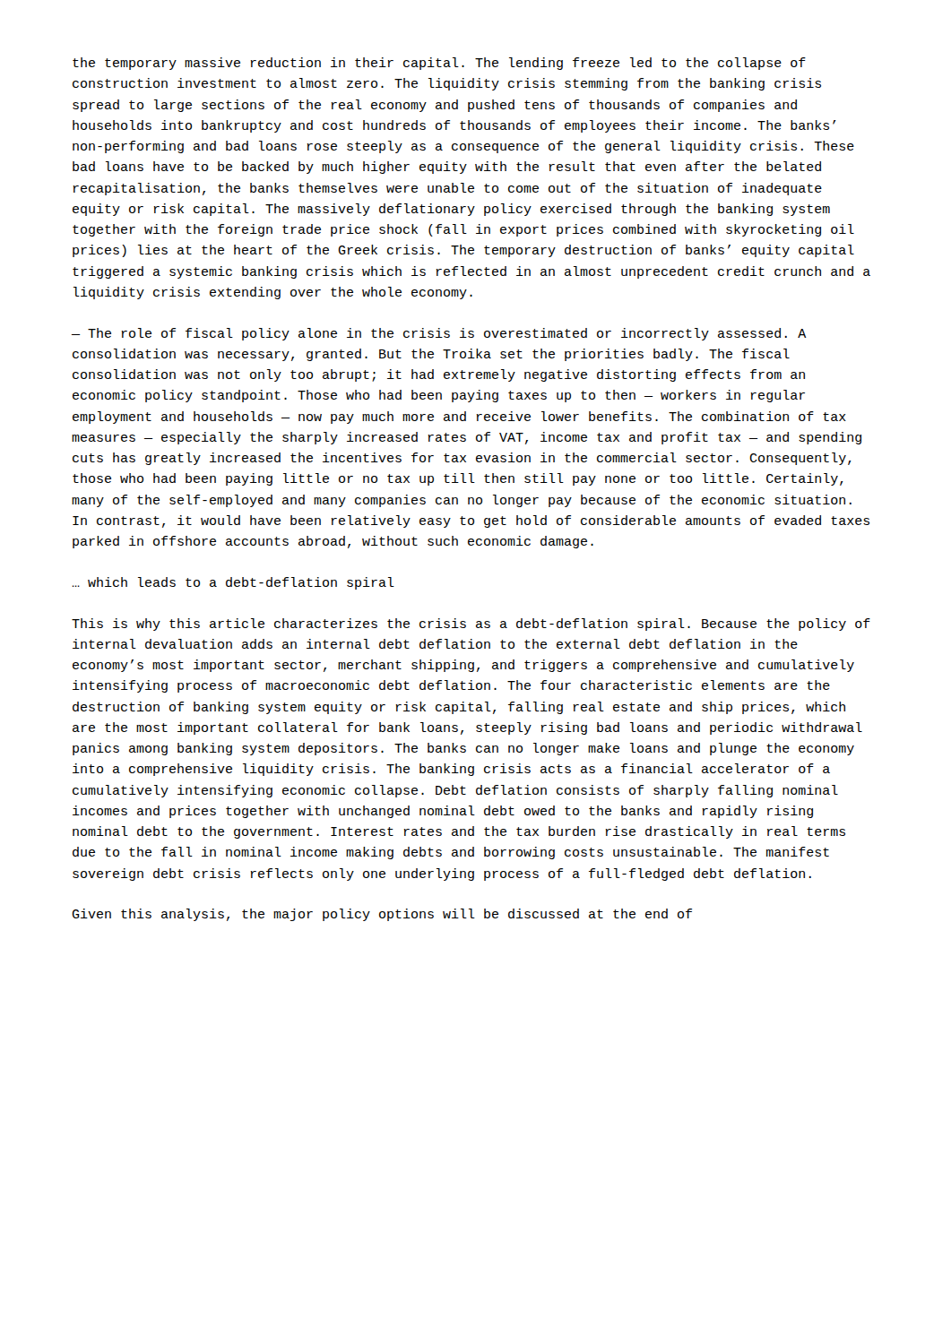the temporary massive reduction in their capital. The lending freeze led to the collapse of construction investment to almost zero. The liquidity crisis stemming from the banking crisis spread to large sections of the real economy and pushed tens of thousands of companies and households into bankruptcy and cost hundreds of thousands of employees their income. The banks’ non-performing and bad loans rose steeply as a consequence of the general liquidity crisis. These bad loans have to be backed by much higher equity with the result that even after the belated recapitalisation, the banks themselves were unable to come out of the situation of inadequate equity or risk capital. The massively deflationary policy exercised through the banking system together with the foreign trade price shock (fall in export prices combined with skyrocketing oil prices) lies at the heart of the Greek crisis. The temporary destruction of banks’ equity capital triggered a systemic banking crisis which is reflected in an almost unprecedent credit crunch and a liquidity crisis extending over the whole economy.
— The role of fiscal policy alone in the crisis is overestimated or incorrectly assessed. A consolidation was necessary, granted. But the Troika set the priorities badly. The fiscal consolidation was not only too abrupt; it had extremely negative distorting effects from an economic policy standpoint. Those who had been paying taxes up to then — workers in regular employment and households — now pay much more and receive lower benefits. The combination of tax measures — especially the sharply increased rates of VAT, income tax and profit tax — and spending cuts has greatly increased the incentives for tax evasion in the commercial sector. Consequently, those who had been paying little or no tax up till then still pay none or too little. Certainly, many of the self-employed and many companies can no longer pay because of the economic situation. In contrast, it would have been relatively easy to get hold of considerable amounts of evaded taxes parked in offshore accounts abroad, without such economic damage.
… which leads to a debt-deflation spiral
This is why this article characterizes the crisis as a debt-deflation spiral. Because the policy of internal devaluation adds an internal debt deflation to the external debt deflation in the economy’s most important sector, merchant shipping, and triggers a comprehensive and cumulatively intensifying process of macroeconomic debt deflation. The four characteristic elements are the destruction of banking system equity or risk capital, falling real estate and ship prices, which are the most important collateral for bank loans, steeply rising bad loans and periodic withdrawal panics among banking system depositors. The banks can no longer make loans and plunge the economy into a comprehensive liquidity crisis. The banking crisis acts as a financial accelerator of a cumulatively intensifying economic collapse. Debt deflation consists of sharply falling nominal incomes and prices together with unchanged nominal debt owed to the banks and rapidly rising nominal debt to the government. Interest rates and the tax burden rise drastically in real terms due to the fall in nominal income making debts and borrowing costs unsustainable. The manifest sovereign debt crisis reflects only one underlying process of a full-fledged debt deflation.
Given this analysis, the major policy options will be discussed at the end of